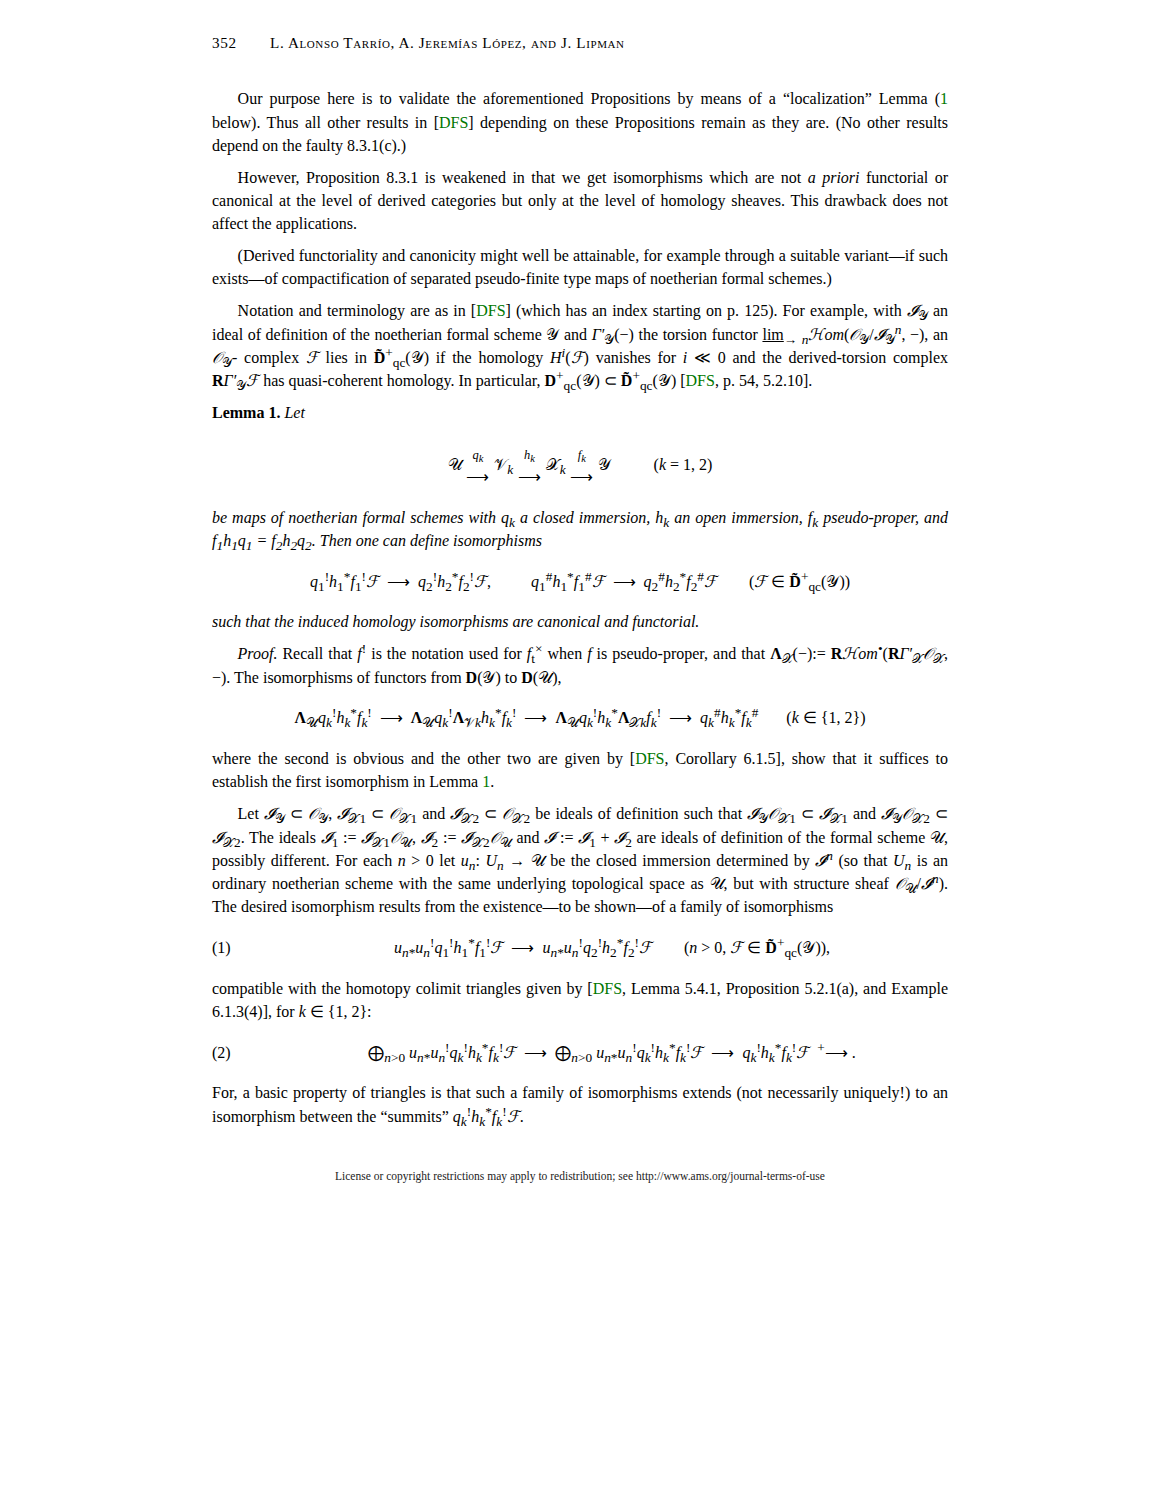352 L. Alonso Tarrío, A. Jeremías López, and J. Lipman
Our purpose here is to validate the aforementioned Propositions by means of a “localization” Lemma (1 below). Thus all other results in [DFS] depending on these Propositions remain as they are. (No other results depend on the faulty 8.3.1(c).)
However, Proposition 8.3.1 is weakened in that we get isomorphisms which are not a priori functorial or canonical at the level of derived categories but only at the level of homology sheaves. This drawback does not affect the applications.
(Derived functoriality and canonicity might well be attainable, for example through a suitable variant—if such exists—of compactification of separated pseudo-finite type maps of noetherian formal schemes.)
Notation and terminology are as in [DFS] (which has an index starting on p. 125). For example, with 𝓘𝒴 an ideal of definition of the noetherian formal scheme 𝒴 and Γ′𝒴(−) the torsion functor lim→ nℋom(𝒪𝒴/𝓘𝒴n, −), an 𝒪𝒴- complex ℱ lies in D̃+qc(𝒴) if the homology Hi(ℱ) vanishes for i ≪ 0 and the derived-torsion complex RΓ′𝒴ℱ has quasi-coherent homology. In particular, D+qc(𝒴) ⊂ D̃+qc(𝒴) [DFS, p. 54, 5.2.10].
Lemma 1. Let
| 𝒰 | q k ⟶ | 𝒱 k | h k ⟶ | 𝒳 k | f k ⟶ | 𝒴 | ( k = 1, 2) |
be maps of noetherian formal schemes with qk a closed immersion, hk an open immersion, fk pseudo-proper, and f1h1q1 = f2h2q2. Then one can define isomorphisms
q1!h1*f1!ℱ ⟶ q2!h2*f2!ℱ, q1#h1*f1#ℱ ⟶ q2#h2*f2#ℱ (ℱ ∈ D̃+qc(𝒴))
such that the induced homology isomorphisms are canonical and functorial.
Proof. Recall that f! is the notation used for ft× when f is pseudo-proper, and that Λ𝒳(−):= Rℋom•(RΓ′𝒳𝒪𝒳, −). The isomorphisms of functors from D(𝒴) to D(𝒰),
Λ𝒰qk!hk*fk! ⟶ Λ𝒰qk!Λ𝒱khk*fk! ⟶ Λ𝒰qk!hk*Λ𝒳kfk! ⟶ qk#hk*fk# (k ∈ {1, 2})
where the second is obvious and the other two are given by [DFS, Corollary 6.1.5], show that it suffices to establish the first isomorphism in Lemma 1.
Let 𝓘𝒴 ⊂ 𝒪𝒴, 𝓘𝒳1 ⊂ 𝒪𝒳1 and 𝓘𝒳2 ⊂ 𝒪𝒳2 be ideals of definition such that 𝓘𝒴𝒪𝒳1 ⊂ 𝓘𝒳1 and 𝓘𝒴𝒪𝒳2 ⊂ 𝓘𝒳2. The ideals 𝓘1 := 𝓘𝒳1𝒪𝒰, 𝓘2 := 𝓘𝒳2𝒪𝒰 and 𝓘 := 𝓘1 + 𝓘2 are ideals of definition of the formal scheme 𝒰, possibly different. For each n > 0 let un: Un → 𝒰 be the closed immersion determined by 𝓘n (so that Un is an ordinary noetherian scheme with the same underlying topological space as 𝒰, but with structure sheaf 𝒪𝒰/𝓘n). The desired isomorphism results from the existence—to be shown—of a family of isomorphisms
(1)
un*un!q1!h1*f1!ℱ ⟶ un*un!q2!h2*f2!ℱ (n > 0, ℱ ∈ D̃+qc(𝒴)),
compatible with the homotopy colimit triangles given by [DFS, Lemma 5.4.1, Proposition 5.2.1(a), and Example 6.1.3(4)], for k ∈ {1, 2}:
(2)
⨁n>0 un*un!qk!hk*fk!ℱ ⟶ ⨁n>0 un*un!qk!hk*fk!ℱ ⟶ qk!hk*fk!ℱ +⟶ .
For, a basic property of triangles is that such a family of isomorphisms extends (not necessarily uniquely!) to an isomorphism between the “summits” qk!hk*fk!ℱ.
License or copyright restrictions may apply to redistribution; see http://www.ams.org/journal-terms-of-use